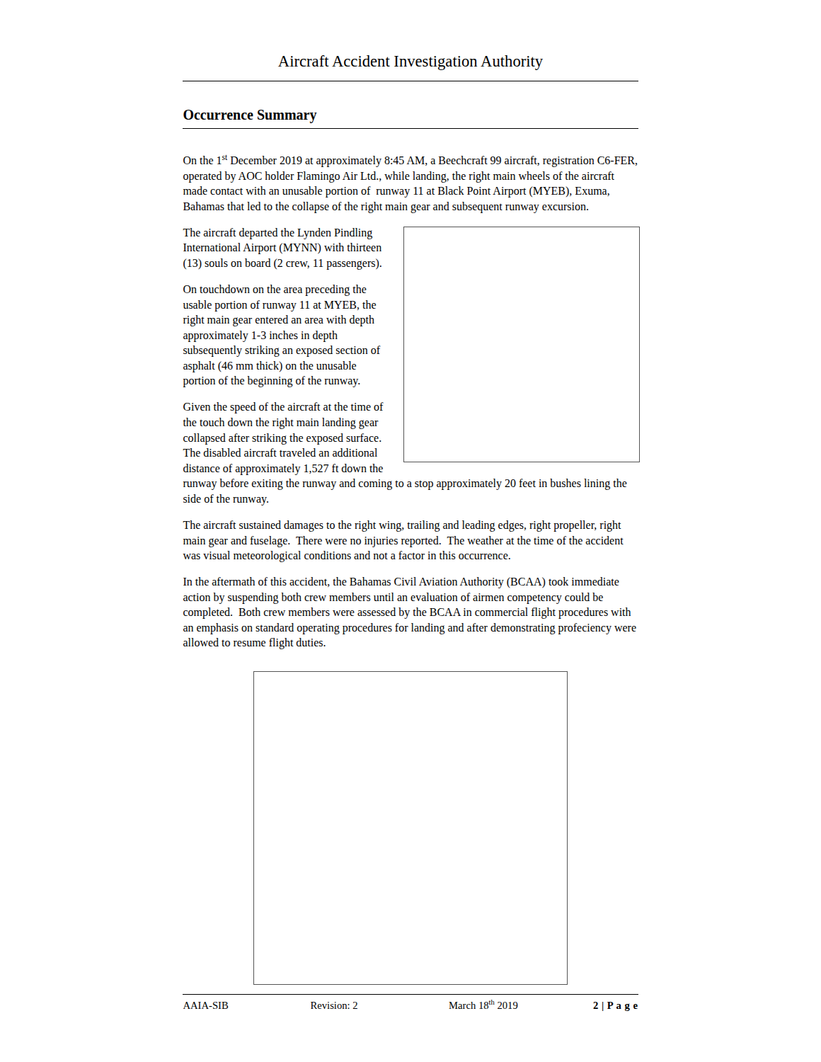Aircraft Accident Investigation Authority
Occurrence Summary
On the 1st December 2019 at approximately 8:45 AM, a Beechcraft 99 aircraft, registration C6-FER, operated by AOC holder Flamingo Air Ltd., while landing, the right main wheels of the aircraft made contact with an unusable portion of runway 11 at Black Point Airport (MYEB), Exuma, Bahamas that led to the collapse of the right main gear and subsequent runway excursion.
The aircraft departed the Lynden Pindling International Airport (MYNN) with thirteen (13) souls on board (2 crew, 11 passengers).
On touchdown on the area preceding the usable portion of runway 11 at MYEB, the right main gear entered an area with depth approximately 1-3 inches in depth subsequently striking an exposed section of asphalt (46 mm thick) on the unusable portion of the beginning of the runway.
Given the speed of the aircraft at the time of the touch down the right main landing gear collapsed after striking the exposed surface. The disabled aircraft traveled an additional distance of approximately 1,527 ft down the runway before exiting the runway and coming to a stop approximately 20 feet in bushes lining the side of the runway.
The aircraft sustained damages to the right wing, trailing and leading edges, right propeller, right main gear and fuselage. There were no injuries reported. The weather at the time of the accident was visual meteorological conditions and not a factor in this occurrence.
In the aftermath of this accident, the Bahamas Civil Aviation Authority (BCAA) took immediate action by suspending both crew members until an evaluation of airmen competency could be completed. Both crew members were assessed by the BCAA in commercial flight procedures with an emphasis on standard operating procedures for landing and after demonstrating profeciency were allowed to resume flight duties.
| AAIA-SIB | Revision: 2 | March 18 th 2019 | 2 / P a g e |